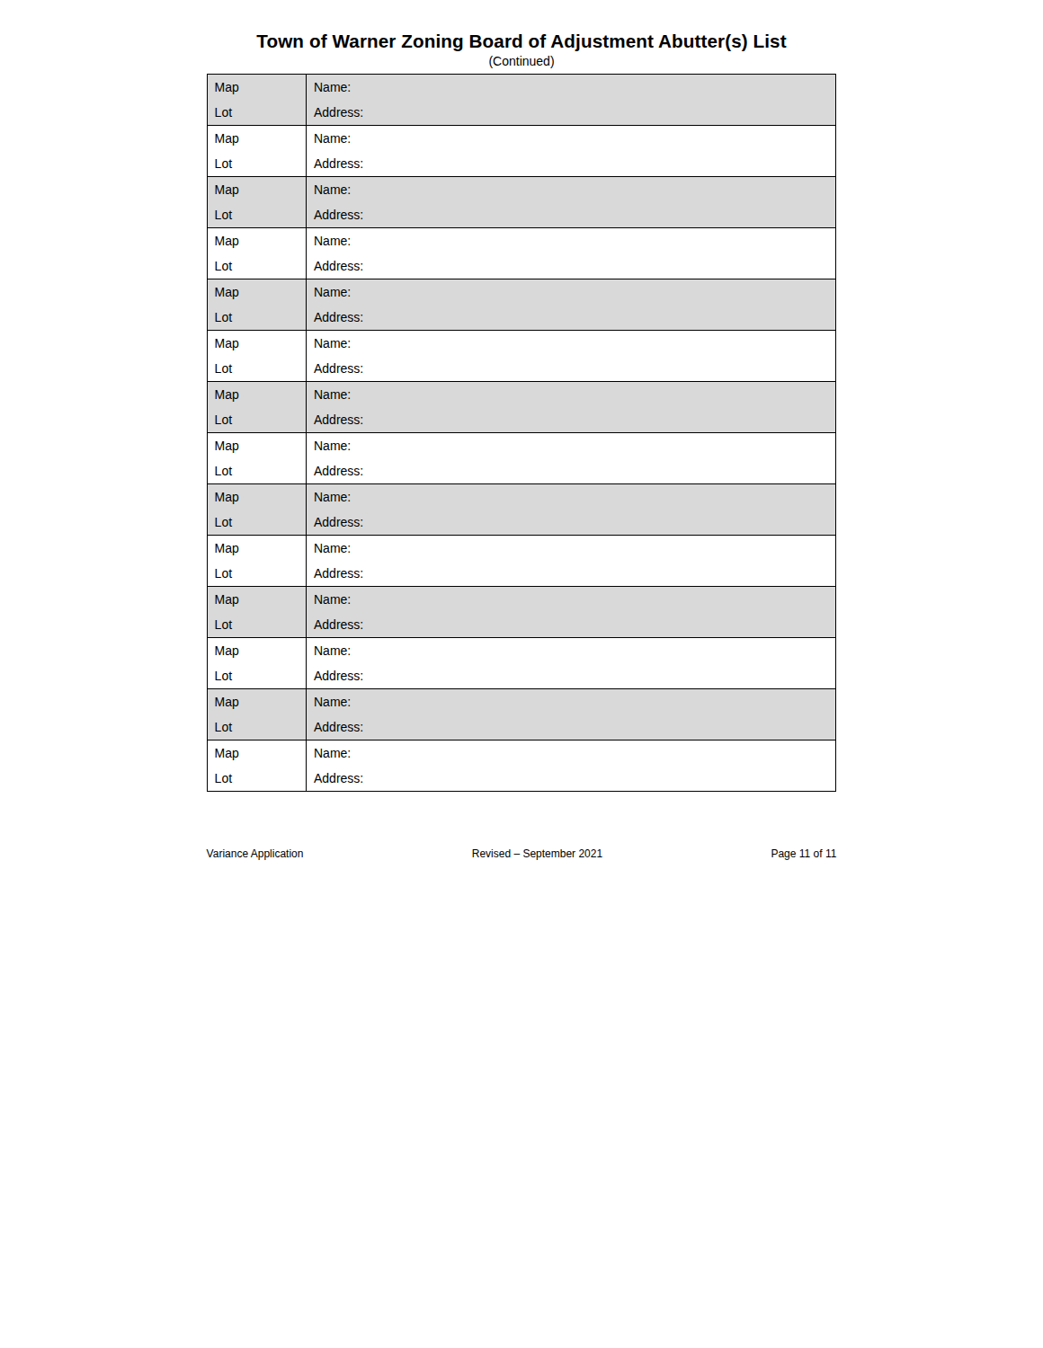Town of Warner Zoning Board of Adjustment Abutter(s) List
(Continued)
| Map | Name: |
| Lot | Address: |
| Map | Name: |
| Lot | Address: |
| Map | Name: |
| Lot | Address: |
| Map | Name: |
| Lot | Address: |
| Map | Name: |
| Lot | Address: |
| Map | Name: |
| Lot | Address: |
| Map | Name: |
| Lot | Address: |
| Map | Name: |
| Lot | Address: |
| Map | Name: |
| Lot | Address: |
| Map | Name: |
| Lot | Address: |
| Map | Name: |
| Lot | Address: |
| Map | Name: |
| Lot | Address: |
| Map | Name: |
| Lot | Address: |
| Map | Name: |
| Lot | Address: |
Variance Application
Revised – September 2021
Page 11 of 11